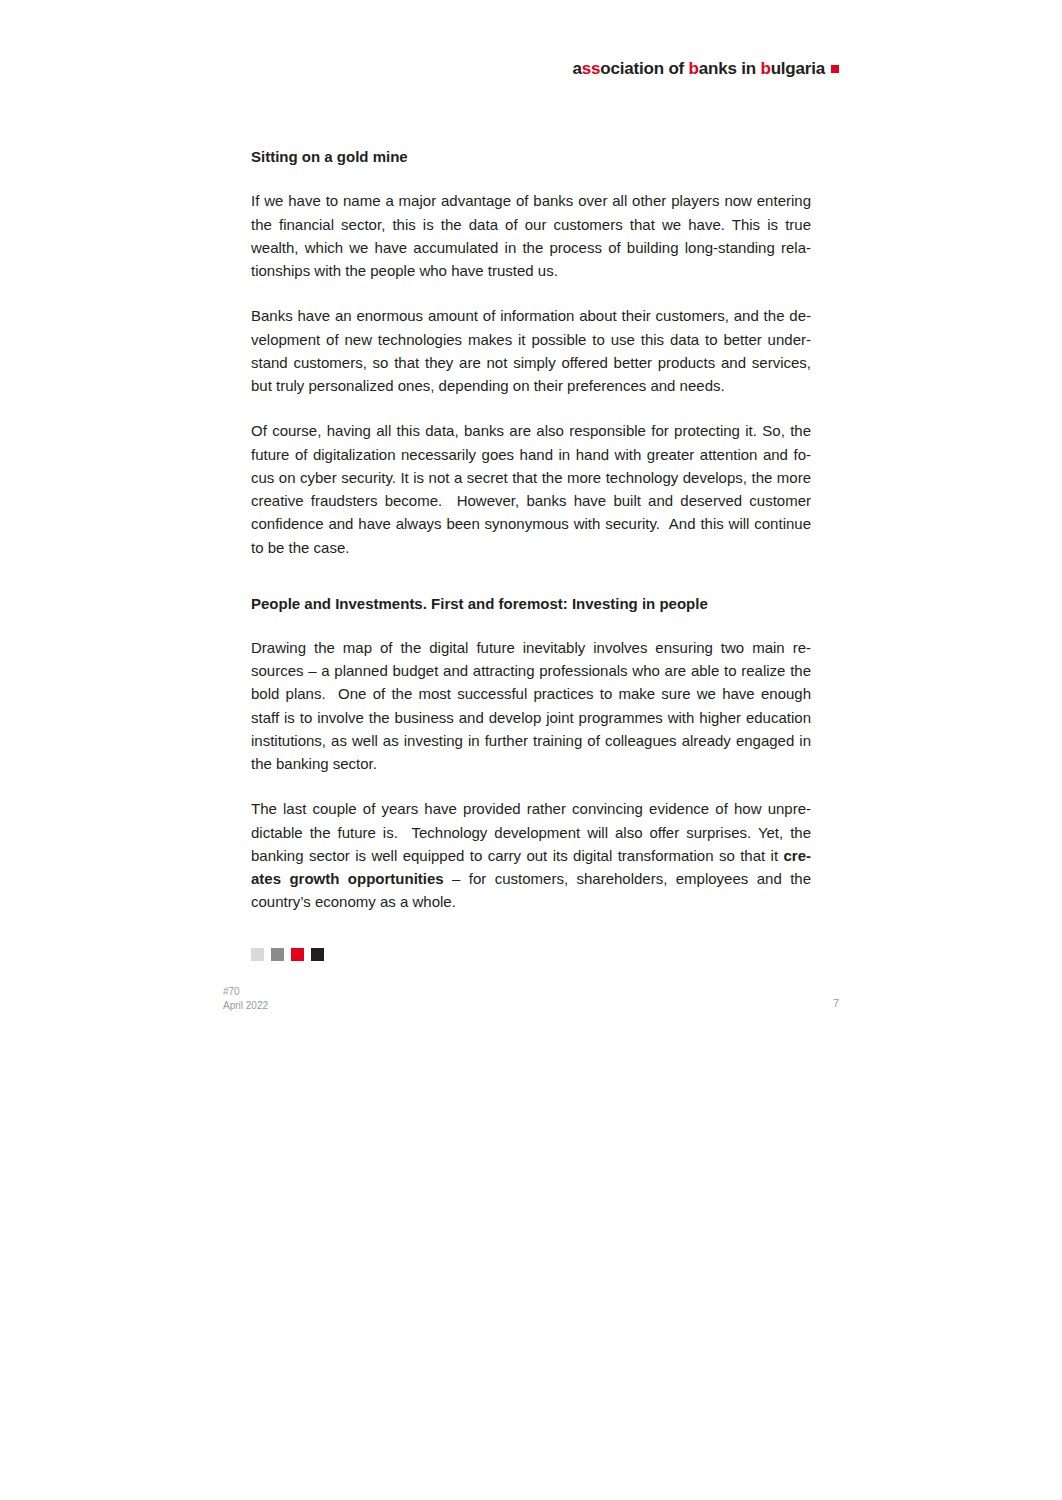ass ociation of banks in bulgaria
Sitting on a gold mine
If we have to name a major advantage of banks over all other players now entering the financial sector, this is the data of our customers that we have. This is true wealth, which we have accumulated in the process of building long-standing relationships with the people who have trusted us.
Banks have an enormous amount of information about their customers, and the development of new technologies makes it possible to use this data to better understand customers, so that they are not simply offered better products and services, but truly personalized ones, depending on their preferences and needs.
Of course, having all this data, banks are also responsible for protecting it. So, the future of digitalization necessarily goes hand in hand with greater attention and focus on cyber security. It is not a secret that the more technology develops, the more creative fraudsters become. However, banks have built and deserved customer confidence and have always been synonymous with security. And this will continue to be the case.
People and Investments. First and foremost: Investing in people
Drawing the map of the digital future inevitably involves ensuring two main resources – a planned budget and attracting professionals who are able to realize the bold plans. One of the most successful practices to make sure we have enough staff is to involve the business and develop joint programmes with higher education institutions, as well as investing in further training of colleagues already engaged in the banking sector.
The last couple of years have provided rather convincing evidence of how unpredictable the future is. Technology development will also offer surprises. Yet, the banking sector is well equipped to carry out its digital transformation so that it creates growth opportunities – for customers, shareholders, employees and the country’s economy as a whole.
#70
April 2022
7